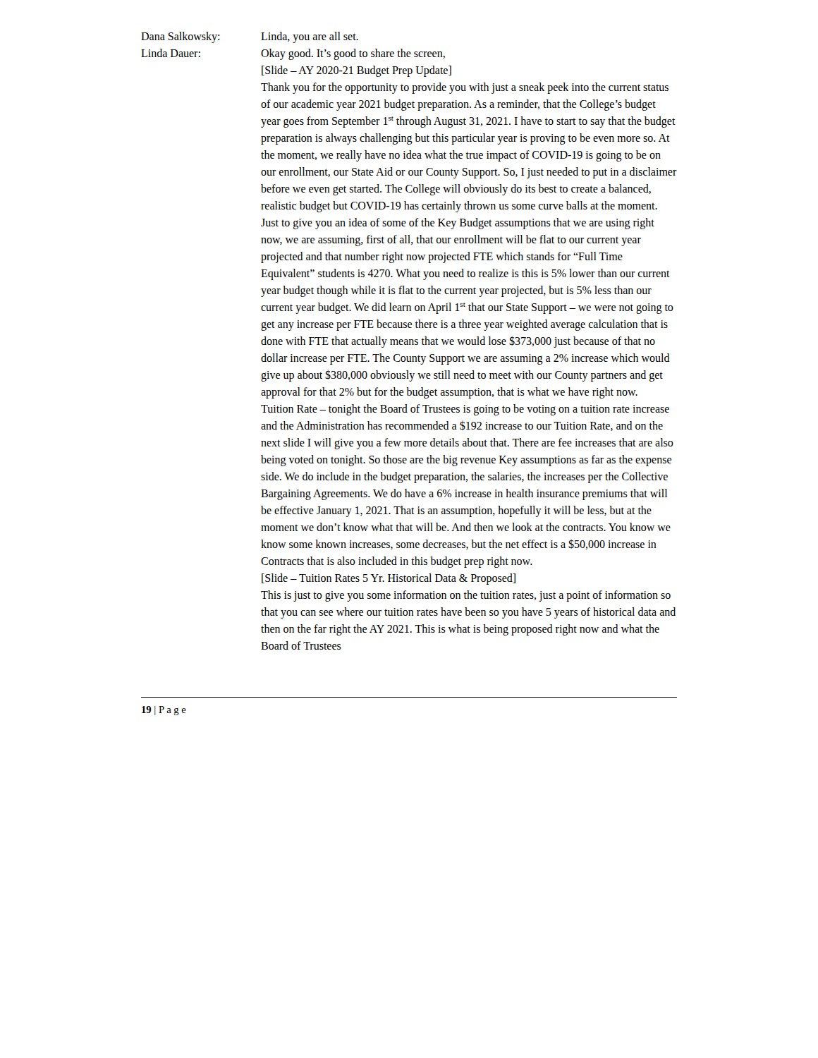Dana Salkowsky:
Linda, you are all set.
Linda Dauer:
Okay good. It’s good to share the screen,
[Slide – AY 2020-21 Budget Prep Update]
Thank you for the opportunity to provide you with just a sneak peek into the current status of our academic year 2021 budget preparation. As a reminder, that the College’s budget year goes from September 1st through August 31, 2021. I have to start to say that the budget preparation is always challenging but this particular year is proving to be even more so. At the moment, we really have no idea what the true impact of COVID-19 is going to be on our enrollment, our State Aid or our County Support. So, I just needed to put in a disclaimer before we even get started. The College will obviously do its best to create a balanced, realistic budget but COVID-19 has certainly thrown us some curve balls at the moment. Just to give you an idea of some of the Key Budget assumptions that we are using right now, we are assuming, first of all, that our enrollment will be flat to our current year projected and that number right now projected FTE which stands for “Full Time Equivalent” students is 4270. What you need to realize is this is 5% lower than our current year budget though while it is flat to the current year projected, but is 5% less than our current year budget. We did learn on April 1st that our State Support – we were not going to get any increase per FTE because there is a three year weighted average calculation that is done with FTE that actually means that we would lose $373,000 just because of that no dollar increase per FTE. The County Support we are assuming a 2% increase which would give up about $380,000 obviously we still need to meet with our County partners and get approval for that 2% but for the budget assumption, that is what we have right now.
Tuition Rate – tonight the Board of Trustees is going to be voting on a tuition rate increase and the Administration has recommended a $192 increase to our Tuition Rate, and on the next slide I will give you a few more details about that. There are fee increases that are also being voted on tonight. So those are the big revenue Key assumptions as far as the expense side. We do include in the budget preparation, the salaries, the increases per the Collective Bargaining Agreements. We do have a 6% increase in health insurance premiums that will be effective January 1, 2021. That is an assumption, hopefully it will be less, but at the moment we don’t know what that will be. And then we look at the contracts. You know we know some known increases, some decreases, but the net effect is a $50,000 increase in Contracts that is also included in this budget prep right now.
[Slide – Tuition Rates 5 Yr. Historical Data & Proposed]
This is just to give you some information on the tuition rates, just a point of information so that you can see where our tuition rates have been so you have 5 years of historical data and then on the far right the AY 2021. This is what is being proposed right now and what the Board of Trustees
19 | P a g e